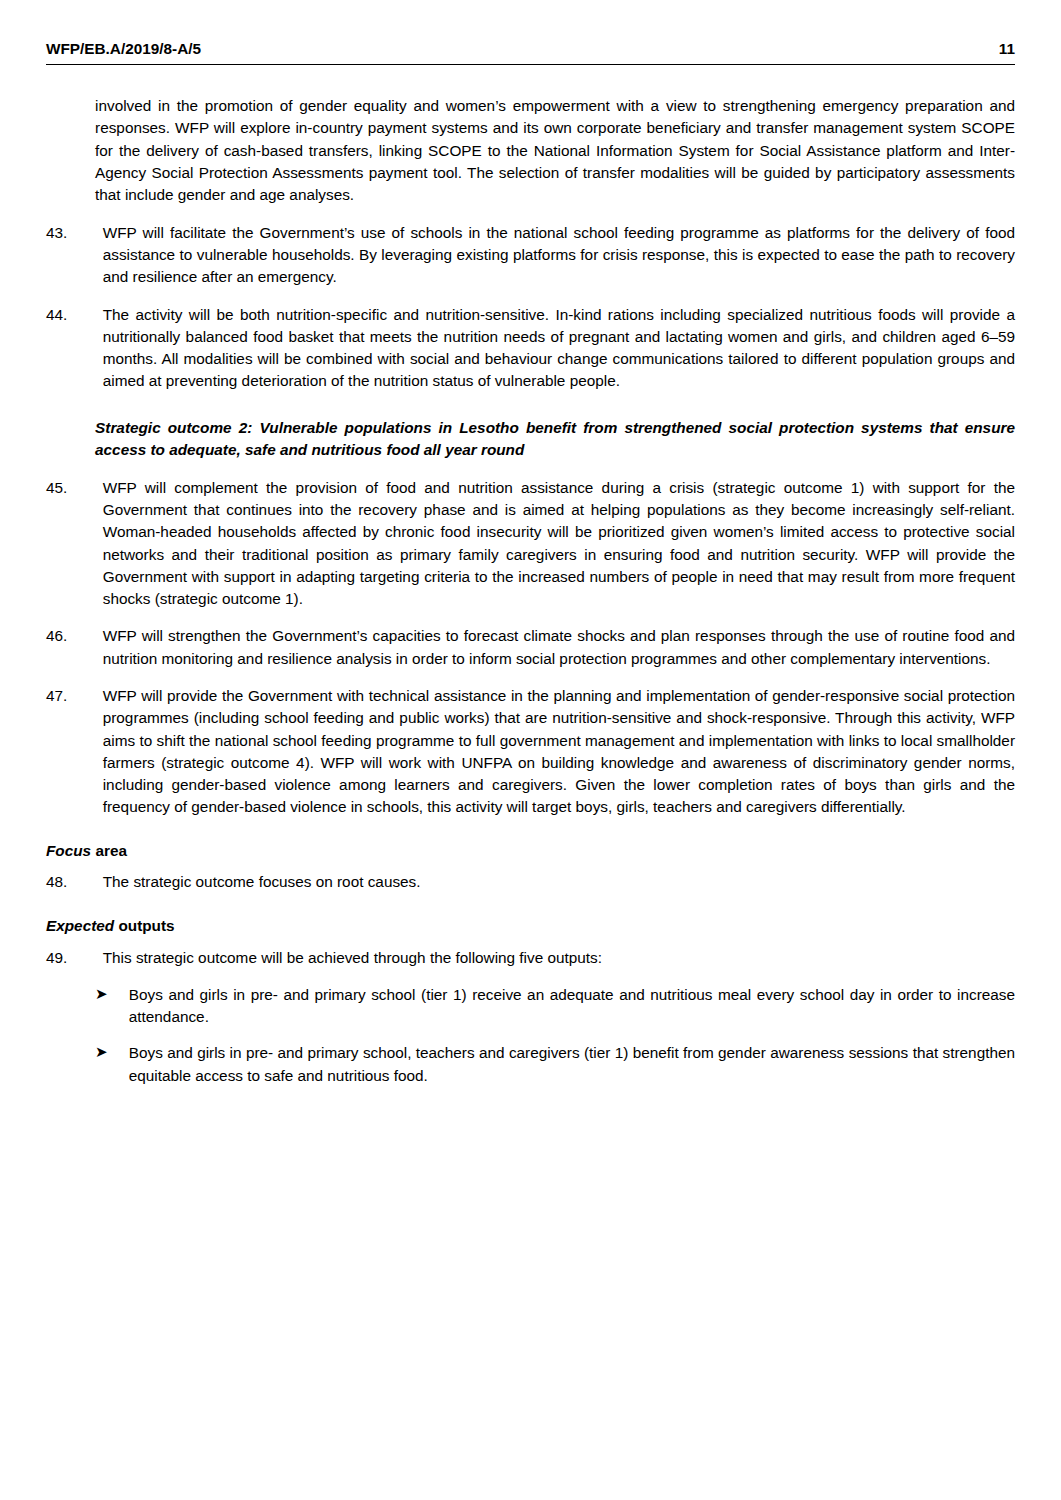WFP/EB.A/2019/8-A/5 11
involved in the promotion of gender equality and women’s empowerment with a view to strengthening emergency preparation and responses. WFP will explore in-country payment systems and its own corporate beneficiary and transfer management system SCOPE for the delivery of cash-based transfers, linking SCOPE to the National Information System for Social Assistance platform and Inter-Agency Social Protection Assessments payment tool. The selection of transfer modalities will be guided by participatory assessments that include gender and age analyses.
43. WFP will facilitate the Government’s use of schools in the national school feeding programme as platforms for the delivery of food assistance to vulnerable households. By leveraging existing platforms for crisis response, this is expected to ease the path to recovery and resilience after an emergency.
44. The activity will be both nutrition-specific and nutrition-sensitive. In-kind rations including specialized nutritious foods will provide a nutritionally balanced food basket that meets the nutrition needs of pregnant and lactating women and girls, and children aged 6–59 months. All modalities will be combined with social and behaviour change communications tailored to different population groups and aimed at preventing deterioration of the nutrition status of vulnerable people.
Strategic outcome 2: Vulnerable populations in Lesotho benefit from strengthened social protection systems that ensure access to adequate, safe and nutritious food all year round
45. WFP will complement the provision of food and nutrition assistance during a crisis (strategic outcome 1) with support for the Government that continues into the recovery phase and is aimed at helping populations as they become increasingly self-reliant. Woman-headed households affected by chronic food insecurity will be prioritized given women’s limited access to protective social networks and their traditional position as primary family caregivers in ensuring food and nutrition security. WFP will provide the Government with support in adapting targeting criteria to the increased numbers of people in need that may result from more frequent shocks (strategic outcome 1).
46. WFP will strengthen the Government’s capacities to forecast climate shocks and plan responses through the use of routine food and nutrition monitoring and resilience analysis in order to inform social protection programmes and other complementary interventions.
47. WFP will provide the Government with technical assistance in the planning and implementation of gender-responsive social protection programmes (including school feeding and public works) that are nutrition-sensitive and shock-responsive. Through this activity, WFP aims to shift the national school feeding programme to full government management and implementation with links to local smallholder farmers (strategic outcome 4). WFP will work with UNFPA on building knowledge and awareness of discriminatory gender norms, including gender-based violence among learners and caregivers. Given the lower completion rates of boys than girls and the frequency of gender-based violence in schools, this activity will target boys, girls, teachers and caregivers differentially.
Focus area
48. The strategic outcome focuses on root causes.
Expected outputs
49. This strategic outcome will be achieved through the following five outputs:
Boys and girls in pre- and primary school (tier 1) receive an adequate and nutritious meal every school day in order to increase attendance.
Boys and girls in pre- and primary school, teachers and caregivers (tier 1) benefit from gender awareness sessions that strengthen equitable access to safe and nutritious food.